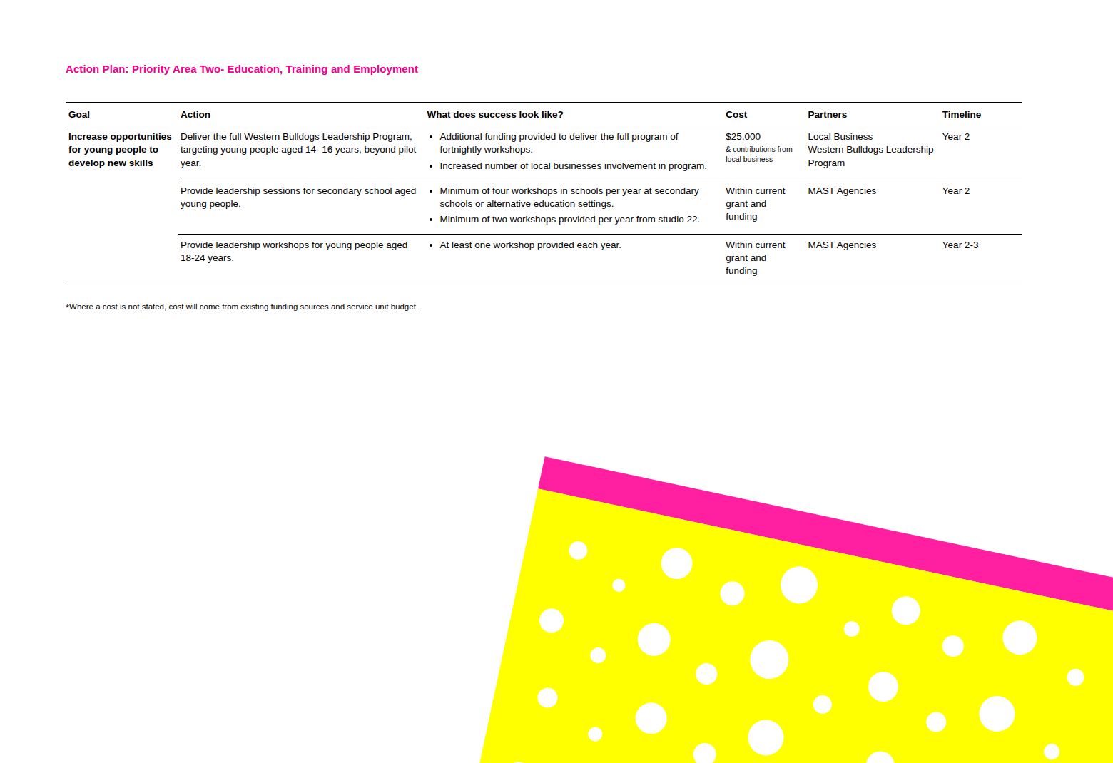Action Plan: Priority Area Two- Education, Training and Employment
| Goal | Action | What does success look like? | Cost | Partners | Timeline |
| --- | --- | --- | --- | --- | --- |
| Increase opportunities for young people to develop new skills | Deliver the full Western Bulldogs Leadership Program, targeting young people aged 14- 16 years, beyond pilot year. | Additional funding provided to deliver the full program of fortnightly workshops. Increased number of local businesses involvement in program. | $25,000 & contributions from local business | Local Business Western Bulldogs Leadership Program | Year 2 |
| Provide leadership sessions for secondary school aged young people. | Minimum of four workshops in schools per year at secondary schools or alternative education settings. Minimum of two workshops provided per year from studio 22. | Within current grant and funding | MAST Agencies | Year 2 |
| Provide leadership workshops for young people aged 18-24 years. | At least one workshop provided each year. | Within current grant and funding | MAST Agencies | Year 2-3 |
*Where a cost is not stated, cost will come from existing funding sources and service unit budget.